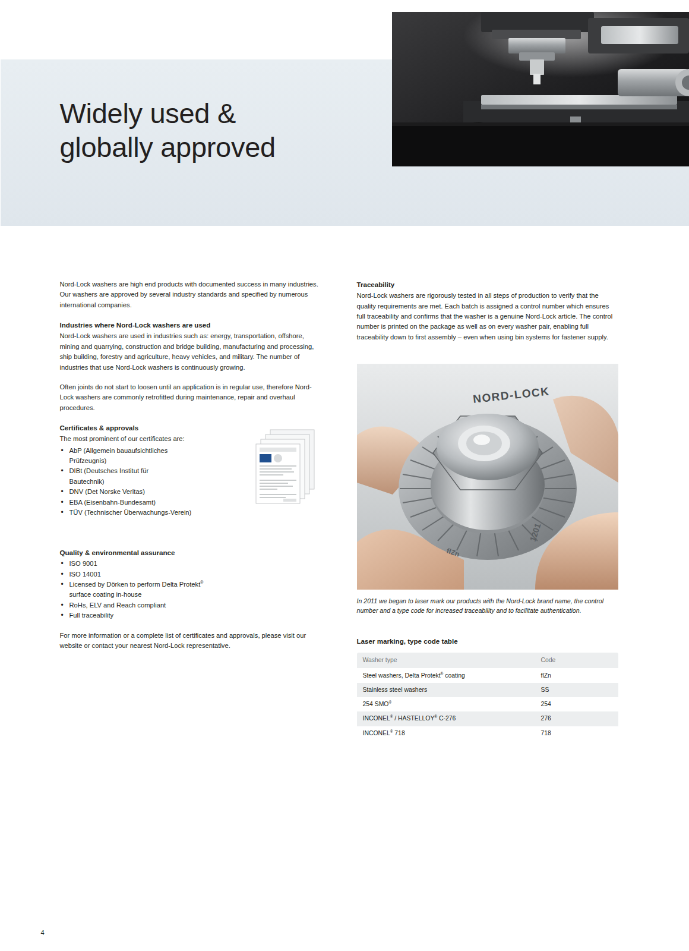Widely used &
globally approved
Nord-Lock washers are high end products with documented success in many industries. Our washers are approved by several industry standards and specified by numerous international companies.
Industries where Nord-Lock washers are used
Nord-Lock washers are used in industries such as: energy, transportation, offshore, mining and quarrying, construction and bridge building, manufacturing and processing, ship building, forestry and agriculture, heavy vehicles, and military. The number of industries that use Nord-Lock washers is continuously growing.
Often joints do not start to loosen until an application is in regular use, therefore Nord-Lock washers are commonly retrofitted during maintenance, repair and overhaul procedures.
Certificates & approvals
The most prominent of our certificates are:
AbP (Allgemein bauaufsichtliches
Prüfzeugnis)
DIBt (Deutsches Institut für
Bautechnik)
DNV (Det Norske Veritas)
EBA (Eisenbahn-Bundesamt)
TÜV (Technischer Überwachungs-Verein)
Quality & environmental assurance
ISO 9001
ISO 14001
Licensed by Dörken to perform Delta Protekt®
surface coating in-house
RoHs, ELV and Reach compliant
Full traceability
For more information or a complete list of certificates and approvals, please visit our website or contact your nearest Nord-Lock representative.
Traceability
Nord-Lock washers are rigorously tested in all steps of production to verify that the quality requirements are met. Each batch is assigned a control number which ensures full traceability and confirms that the washer is a genuine Nord-Lock article. The control number is printed on the package as well as on every washer pair, enabling full traceability down to first assembly – even when using bin systems for fastener supply.
NORD-LOCK 1201 flZn
In 2011 we began to laser mark our products with the Nord-Lock brand name, the control number and a type code for increased traceability and to facilitate authentication.
Laser marking, type code table
| Washer type | Code |
| --- | --- |
| Steel washers, Delta Protekt ® coating | flZn |
| Stainless steel washers | SS |
| 254 SMO ® | 254 |
| INCONEL ® / HASTELLOY ® C-276 | 276 |
| INCONEL ® 718 | 718 |
4